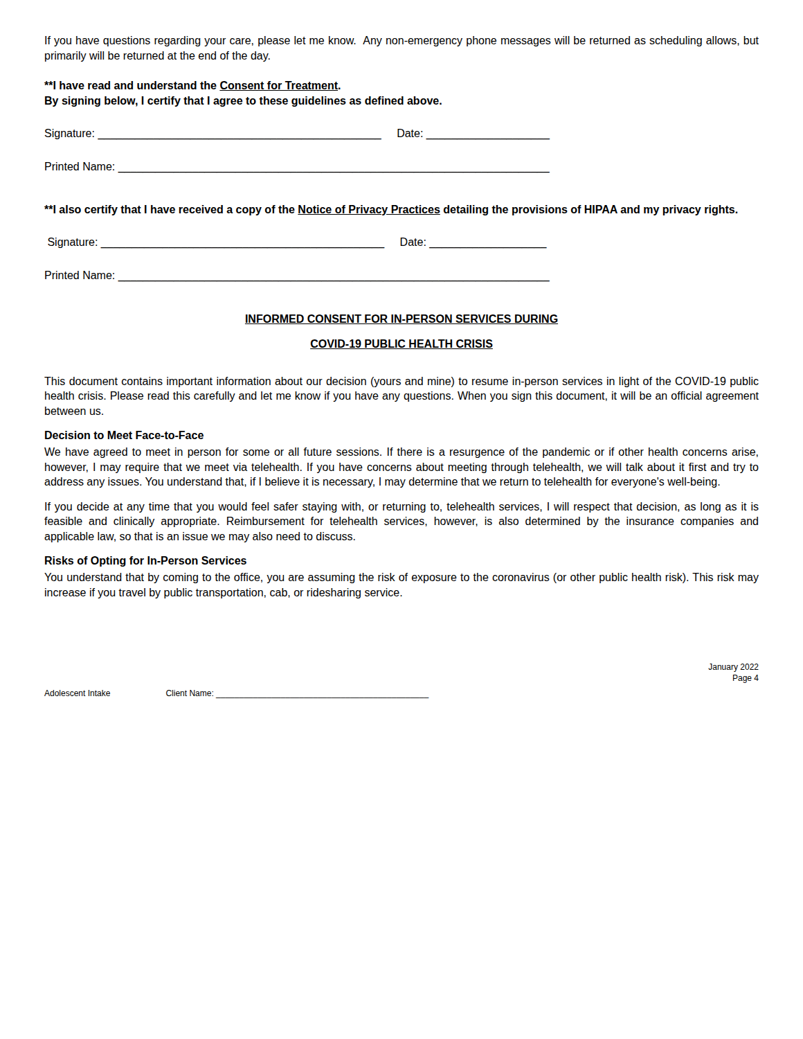If you have questions regarding your care, please let me know. Any non-emergency phone messages will be returned as scheduling allows, but primarily will be returned at the end of the day.
**I have read and understand the Consent for Treatment.
By signing below, I certify that I agree to these guidelines as defined above.
Signature: ______________________________________________ Date: ____________________
Printed Name: ______________________________________________________________________
**I also certify that I have received a copy of the Notice of Privacy Practices detailing the provisions of HIPAA and my privacy rights.
Signature: ______________________________________________ Date: ___________________
Printed Name: ______________________________________________________________________
INFORMED CONSENT FOR IN-PERSON SERVICES DURING
COVID-19 PUBLIC HEALTH CRISIS
This document contains important information about our decision (yours and mine) to resume in-person services in light of the COVID-19 public health crisis. Please read this carefully and let me know if you have any questions. When you sign this document, it will be an official agreement between us.
Decision to Meet Face-to-Face
We have agreed to meet in person for some or all future sessions. If there is a resurgence of the pandemic or if other health concerns arise, however, I may require that we meet via telehealth. If you have concerns about meeting through telehealth, we will talk about it first and try to address any issues. You understand that, if I believe it is necessary, I may determine that we return to telehealth for everyone's well-being.
If you decide at any time that you would feel safer staying with, or returning to, telehealth services, I will respect that decision, as long as it is feasible and clinically appropriate. Reimbursement for telehealth services, however, is also determined by the insurance companies and applicable law, so that is an issue we may also need to discuss.
Risks of Opting for In-Person Services
You understand that by coming to the office, you are assuming the risk of exposure to the coronavirus (or other public health risk). This risk may increase if you travel by public transportation, cab, or ridesharing service.
January 2022
Page 4
Adolescent Intake Client Name: ______________________________________________